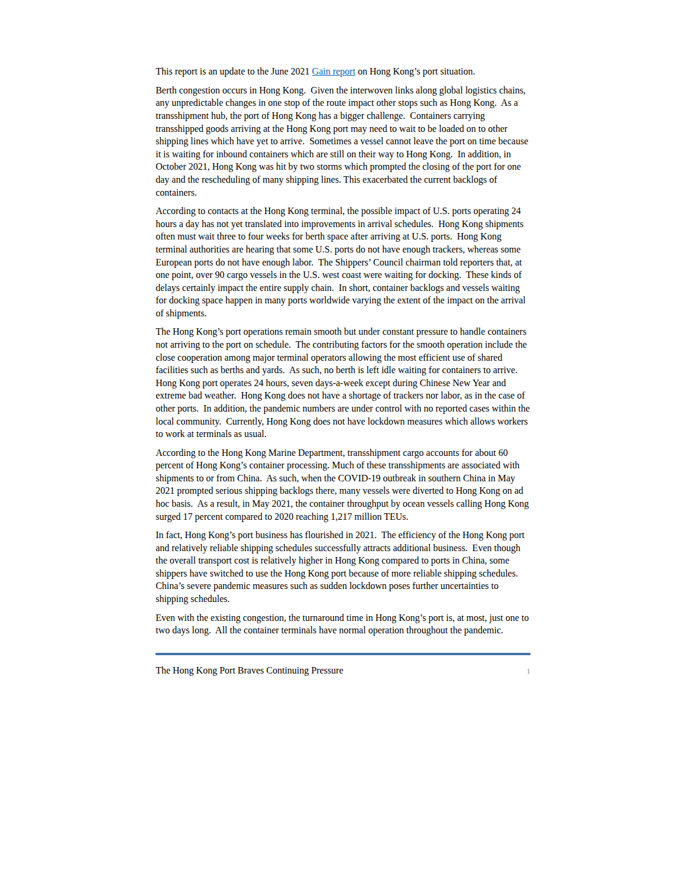This report is an update to the June 2021 Gain report on Hong Kong’s port situation.
Berth congestion occurs in Hong Kong. Given the interwoven links along global logistics chains, any unpredictable changes in one stop of the route impact other stops such as Hong Kong. As a transshipment hub, the port of Hong Kong has a bigger challenge. Containers carrying transshipped goods arriving at the Hong Kong port may need to wait to be loaded on to other shipping lines which have yet to arrive. Sometimes a vessel cannot leave the port on time because it is waiting for inbound containers which are still on their way to Hong Kong. In addition, in October 2021, Hong Kong was hit by two storms which prompted the closing of the port for one day and the rescheduling of many shipping lines. This exacerbated the current backlogs of containers.
According to contacts at the Hong Kong terminal, the possible impact of U.S. ports operating 24 hours a day has not yet translated into improvements in arrival schedules. Hong Kong shipments often must wait three to four weeks for berth space after arriving at U.S. ports. Hong Kong terminal authorities are hearing that some U.S. ports do not have enough trackers, whereas some European ports do not have enough labor. The Shippers’ Council chairman told reporters that, at one point, over 90 cargo vessels in the U.S. west coast were waiting for docking. These kinds of delays certainly impact the entire supply chain. In short, container backlogs and vessels waiting for docking space happen in many ports worldwide varying the extent of the impact on the arrival of shipments.
The Hong Kong’s port operations remain smooth but under constant pressure to handle containers not arriving to the port on schedule. The contributing factors for the smooth operation include the close cooperation among major terminal operators allowing the most efficient use of shared facilities such as berths and yards. As such, no berth is left idle waiting for containers to arrive. Hong Kong port operates 24 hours, seven days-a-week except during Chinese New Year and extreme bad weather. Hong Kong does not have a shortage of trackers nor labor, as in the case of other ports. In addition, the pandemic numbers are under control with no reported cases within the local community. Currently, Hong Kong does not have lockdown measures which allows workers to work at terminals as usual.
According to the Hong Kong Marine Department, transshipment cargo accounts for about 60 percent of Hong Kong’s container processing. Much of these transshipments are associated with shipments to or from China. As such, when the COVID-19 outbreak in southern China in May 2021 prompted serious shipping backlogs there, many vessels were diverted to Hong Kong on ad hoc basis. As a result, in May 2021, the container throughput by ocean vessels calling Hong Kong surged 17 percent compared to 2020 reaching 1,217 million TEUs.
In fact, Hong Kong’s port business has flourished in 2021. The efficiency of the Hong Kong port and relatively reliable shipping schedules successfully attracts additional business. Even though the overall transport cost is relatively higher in Hong Kong compared to ports in China, some shippers have switched to use the Hong Kong port because of more reliable shipping schedules. China’s severe pandemic measures such as sudden lockdown poses further uncertainties to shipping schedules.
Even with the existing congestion, the turnaround time in Hong Kong’s port is, at most, just one to two days long. All the container terminals have normal operation throughout the pandemic.
The Hong Kong Port Braves Continuing Pressure 1